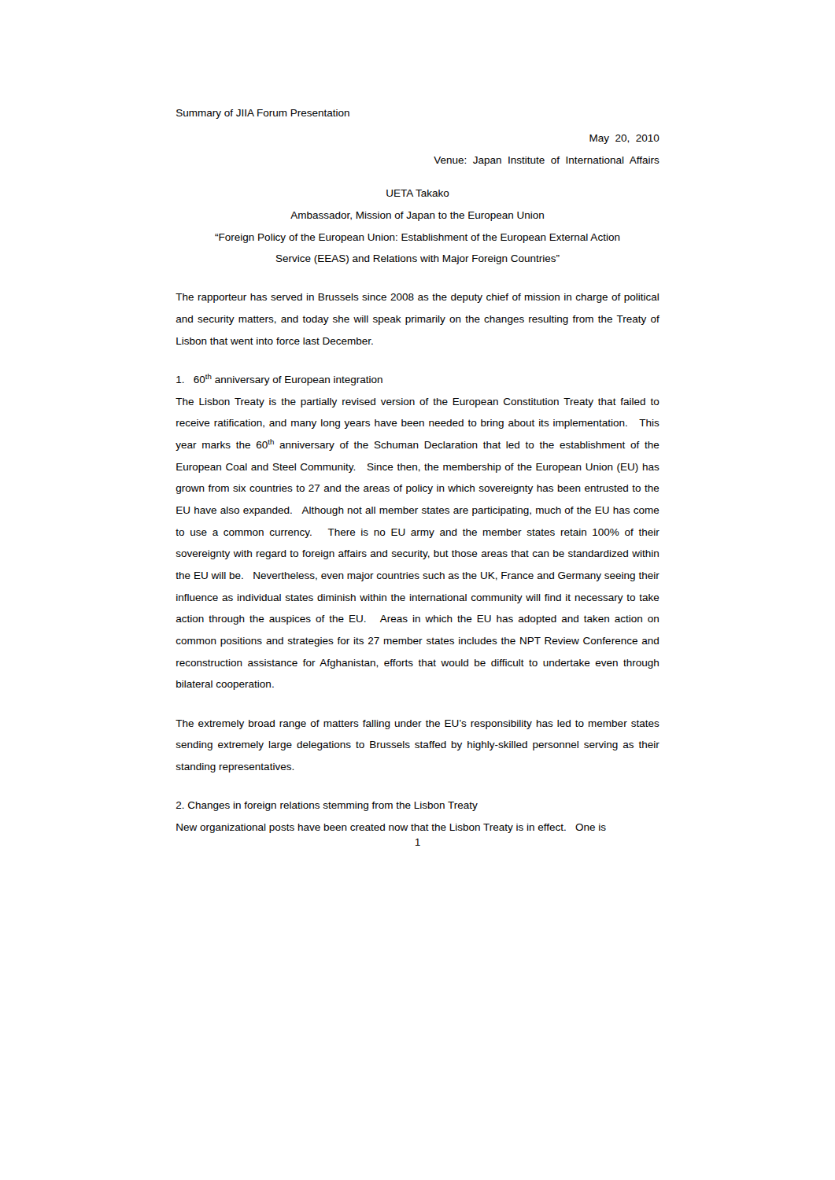Summary of JIIA Forum Presentation
May 20, 2010
Venue: Japan Institute of International Affairs
UETA Takako
Ambassador, Mission of Japan to the European Union
“Foreign Policy of the European Union: Establishment of the European External Action
Service (EEAS) and Relations with Major Foreign Countries”
The rapporteur has served in Brussels since 2008 as the deputy chief of mission in charge of political and security matters, and today she will speak primarily on the changes resulting from the Treaty of Lisbon that went into force last December.
1. 60th anniversary of European integration
The Lisbon Treaty is the partially revised version of the European Constitution Treaty that failed to receive ratification, and many long years have been needed to bring about its implementation. This year marks the 60th anniversary of the Schuman Declaration that led to the establishment of the European Coal and Steel Community. Since then, the membership of the European Union (EU) has grown from six countries to 27 and the areas of policy in which sovereignty has been entrusted to the EU have also expanded. Although not all member states are participating, much of the EU has come to use a common currency. There is no EU army and the member states retain 100% of their sovereignty with regard to foreign affairs and security, but those areas that can be standardized within the EU will be. Nevertheless, even major countries such as the UK, France and Germany seeing their influence as individual states diminish within the international community will find it necessary to take action through the auspices of the EU. Areas in which the EU has adopted and taken action on common positions and strategies for its 27 member states includes the NPT Review Conference and reconstruction assistance for Afghanistan, efforts that would be difficult to undertake even through bilateral cooperation.
The extremely broad range of matters falling under the EU’s responsibility has led to member states sending extremely large delegations to Brussels staffed by highly-skilled personnel serving as their standing representatives.
2. Changes in foreign relations stemming from the Lisbon Treaty
New organizational posts have been created now that the Lisbon Treaty is in effect. One is
1